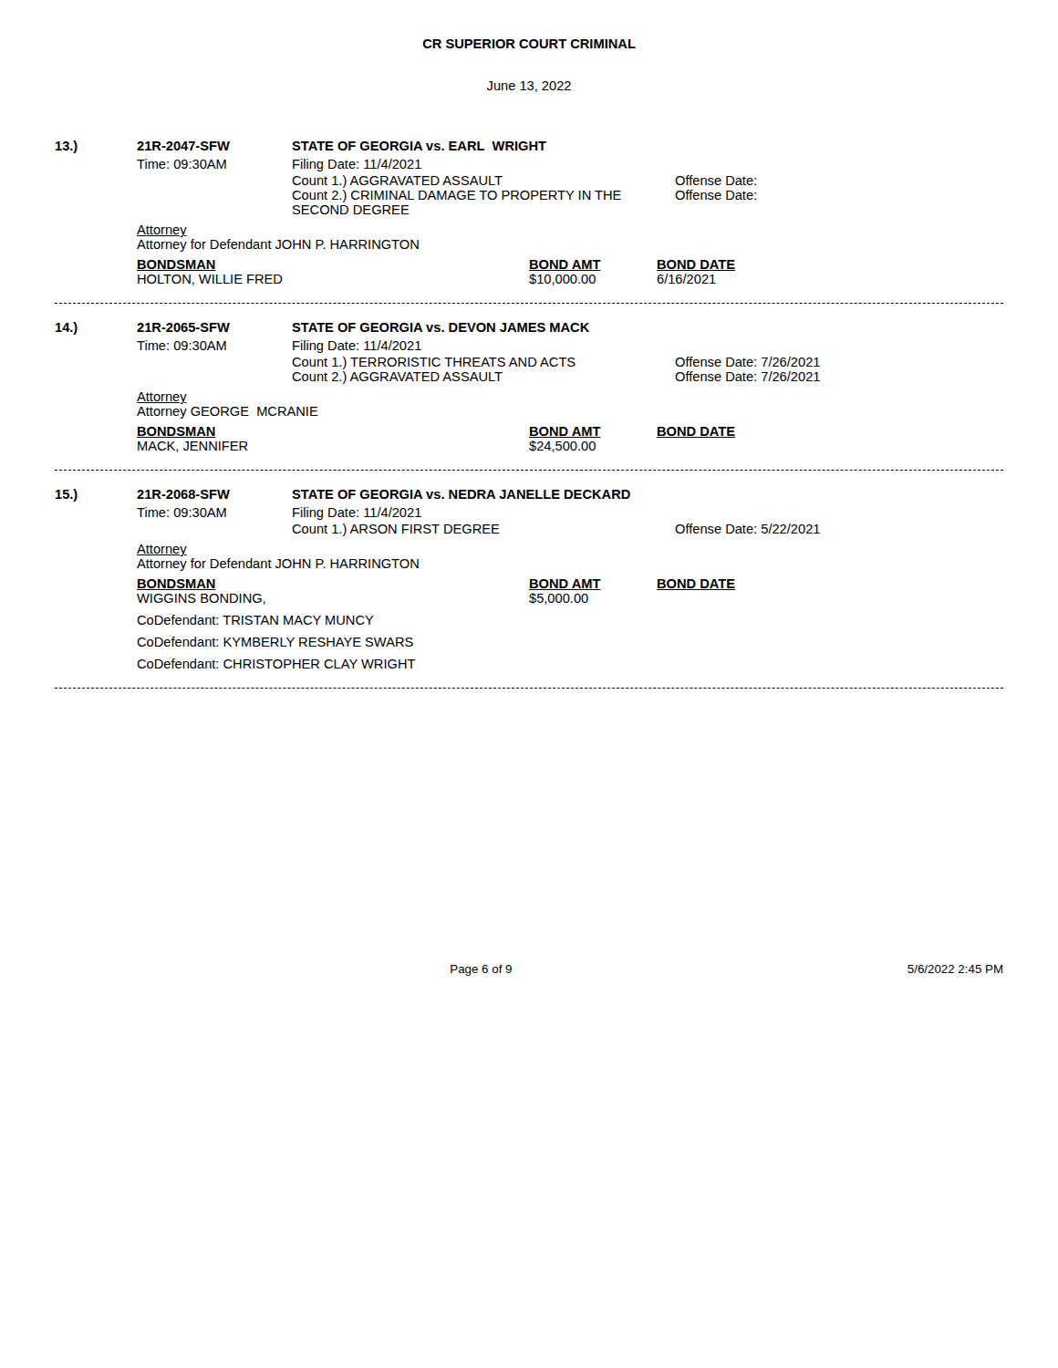CR SUPERIOR COURT CRIMINAL
June 13, 2022
13.)
21R-2047-SFW
STATE OF GEORGIA vs. EARL WRIGHT
Time: 09:30AM
Filing Date: 11/4/2021
Count 1.) AGGRAVATED ASSAULT
Offense Date:
Count 2.) CRIMINAL DAMAGE TO PROPERTY IN THE SECOND DEGREE
Offense Date:
Attorney
Attorney for Defendant JOHN P. HARRINGTON
BONDSMAN
BOND AMT
BOND DATE
HOLTON, WILLIE FRED
$10,000.00
6/16/2021
14.)
21R-2065-SFW
STATE OF GEORGIA vs. DEVON JAMES MACK
Time: 09:30AM
Filing Date: 11/4/2021
Count 1.) TERRORISTIC THREATS AND ACTS
Offense Date: 7/26/2021
Count 2.) AGGRAVATED ASSAULT
Offense Date: 7/26/2021
Attorney
Attorney GEORGE MCRANIE
BONDSMAN
BOND AMT
BOND DATE
MACK, JENNIFER
$24,500.00
15.)
21R-2068-SFW
STATE OF GEORGIA vs. NEDRA JANELLE DECKARD
Time: 09:30AM
Filing Date: 11/4/2021
Count 1.) ARSON FIRST DEGREE
Offense Date: 5/22/2021
Attorney
Attorney for Defendant JOHN P. HARRINGTON
BONDSMAN
BOND AMT
BOND DATE
WIGGINS BONDING,
$5,000.00
CoDefendant: TRISTAN MACY MUNCY
CoDefendant: KYMBERLY RESHAYE SWARS
CoDefendant: CHRISTOPHER CLAY WRIGHT
Page 6 of 9
5/6/2022 2:45 PM